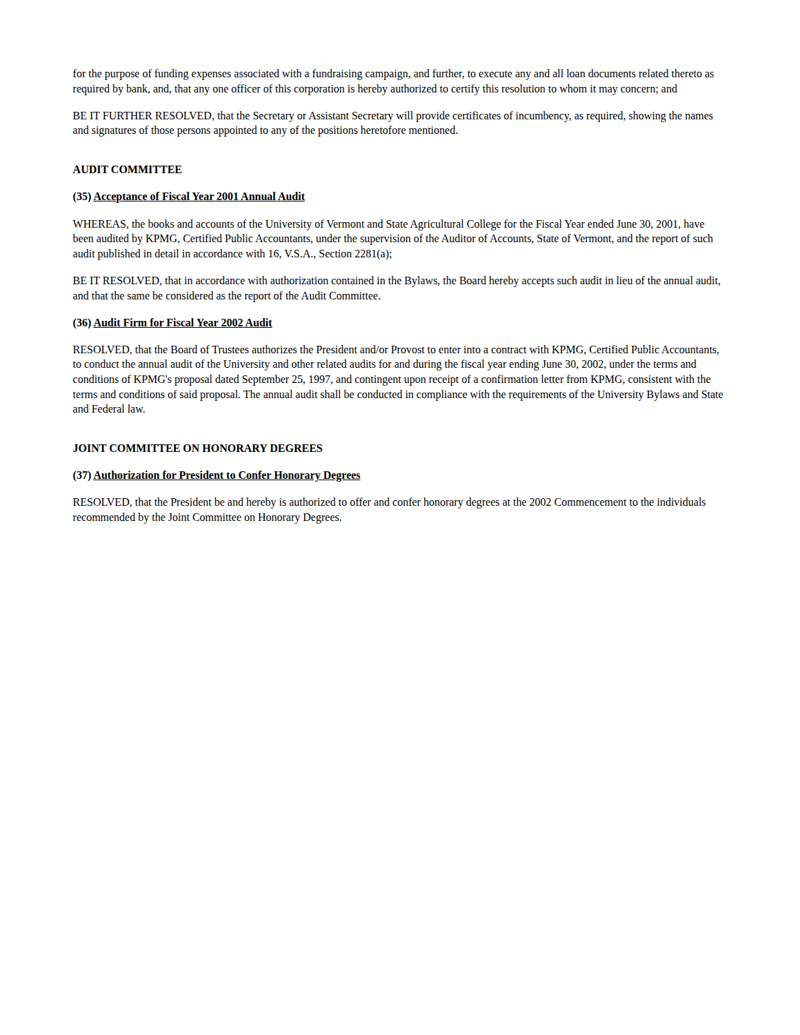for the purpose of funding expenses associated with a fundraising campaign, and further, to execute any and all loan documents related thereto as required by bank, and, that any one officer of this corporation is hereby authorized to certify this resolution to whom it may concern; and
BE IT FURTHER RESOLVED, that the Secretary or Assistant Secretary will provide certificates of incumbency, as required, showing the names and signatures of those persons appointed to any of the positions heretofore mentioned.
AUDIT COMMITTEE
(35) Acceptance of Fiscal Year 2001 Annual Audit
WHEREAS, the books and accounts of the University of Vermont and State Agricultural College for the Fiscal Year ended June 30, 2001, have been audited by KPMG, Certified Public Accountants, under the supervision of the Auditor of Accounts, State of Vermont, and the report of such audit published in detail in accordance with 16, V.S.A., Section 2281(a);
BE IT RESOLVED, that in accordance with authorization contained in the Bylaws, the Board hereby accepts such audit in lieu of the annual audit, and that the same be considered as the report of the Audit Committee.
(36) Audit Firm for Fiscal Year 2002 Audit
RESOLVED, that the Board of Trustees authorizes the President and/or Provost to enter into a contract with KPMG, Certified Public Accountants, to conduct the annual audit of the University and other related audits for and during the fiscal year ending June 30, 2002, under the terms and conditions of KPMG's proposal dated September 25, 1997, and contingent upon receipt of a confirmation letter from KPMG, consistent with the terms and conditions of said proposal. The annual audit shall be conducted in compliance with the requirements of the University Bylaws and State and Federal law.
JOINT COMMITTEE ON HONORARY DEGREES
(37) Authorization for President to Confer Honorary Degrees
RESOLVED, that the President be and hereby is authorized to offer and confer honorary degrees at the 2002 Commencement to the individuals recommended by the Joint Committee on Honorary Degrees.